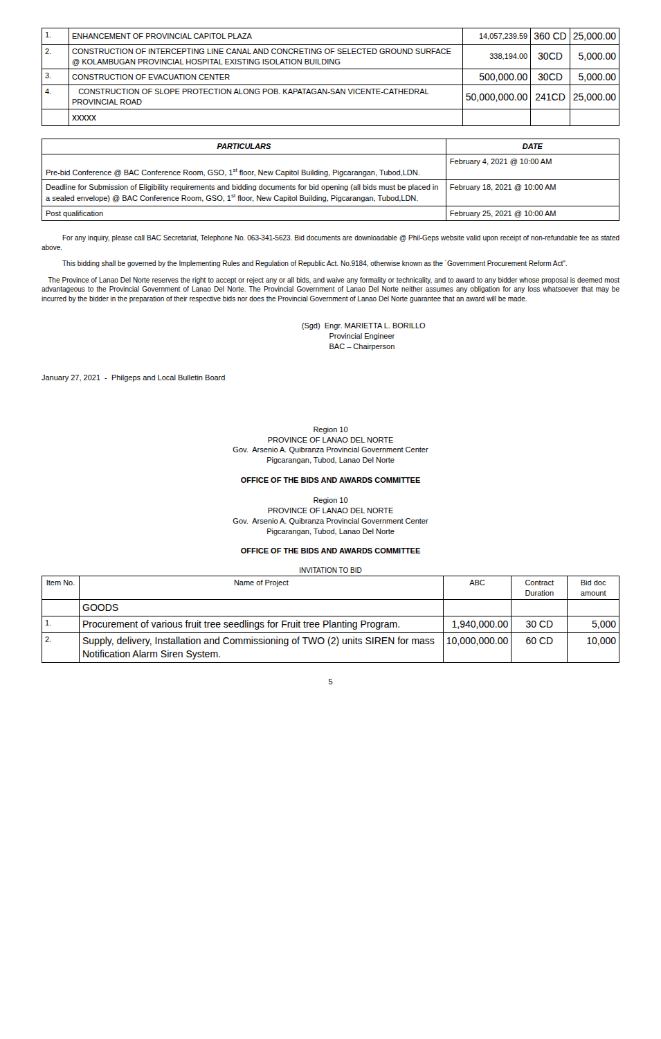| 1. | ENHANCEMENT OF PROVINCIAL CAPITOL PLAZA | 14,057,239.59 | 360 CD | 25,000.00 |
| 2. | CONSTRUCTION OF INTERCEPTING LINE CANAL AND CONCRETING OF SELECTED GROUND SURFACE @ KOLAMBUGAN PROVINCIAL HOSPITAL EXISTING ISOLATION BUILDING | 338,194.00 | 30CD | 5,000.00 |
| 3. | CONSTRUCTION OF EVACUATION CENTER | 500,000.00 | 30CD | 5,000.00 |
| 4. | CONSTRUCTION OF SLOPE PROTECTION ALONG POB. KAPATAGAN-SAN VICENTE-CATHEDRAL PROVINCIAL ROAD | 50,000,000.00 | 241CD | 25,000.00 |
| | xxxxx | | | |
| PARTICULARS | DATE |
| --- | --- |
| Pre-bid Conference @ BAC Conference Room, GSO, 1 st floor, New Capitol Building, Pigcarangan, Tubod,LDN. | February 4, 2021 @ 10:00 AM |
| Deadline for Submission of Eligibility requirements and bidding documents for bid opening (all bids must be placed in a sealed envelope) @ BAC Conference Room, GSO, 1 st floor, New Capitol Building, Pigcarangan, Tubod,LDN. | February 18, 2021 @ 10:00 AM |
| Post qualification | February 25, 2021 @ 10:00 AM |
For any inquiry, please call BAC Secretariat, Telephone No. 063-341-5623. Bid documents are downloadable @ Phil-Geps website valid upon receipt of non-refundable fee as stated above.
This bidding shall be governed by the Implementing Rules and Regulation of Republic Act. No.9184, otherwise known as the ´Government Procurement Reform Act".
The Province of Lanao Del Norte reserves the right to accept or reject any or all bids, and waive any formality or technicality, and to award to any bidder whose proposal is deemed most advantageous to the Provincial Government of Lanao Del Norte. The Provincial Government of Lanao Del Norte neither assumes any obligation for any loss whatsoever that may be incurred by the bidder in the preparation of their respective bids nor does the Provincial Government of Lanao Del Norte guarantee that an award will be made.
(Sgd) Engr. MARIETTA L. BORILLO
Provincial Engineer
BAC – Chairperson
January 27, 2021 - Philgeps and Local Bulletin Board
Region 10
PROVINCE OF LANAO DEL NORTE
Gov. Arsenio A. Quibranza Provincial Government Center
Pigcarangan, Tubod, Lanao Del Norte
OFFICE OF THE BIDS AND AWARDS COMMITTEE
Region 10
PROVINCE OF LANAO DEL NORTE
Gov. Arsenio A. Quibranza Provincial Government Center
Pigcarangan, Tubod, Lanao Del Norte
OFFICE OF THE BIDS AND AWARDS COMMITTEE
INVITATION TO BID
| Item No. | Name of Project | ABC | Contract Duration | Bid doc amount |
| --- | --- | --- | --- | --- |
| | GOODS | | | |
| 1. | Procurement of various fruit tree seedlings for Fruit tree Planting Program. | 1,940,000.00 | 30 CD | 5,000 |
| 2. | Supply, delivery, Installation and Commissioning of TWO (2) units SIREN for mass Notification Alarm Siren System. | 10,000,000.00 | 60 CD | 10,000 |
5